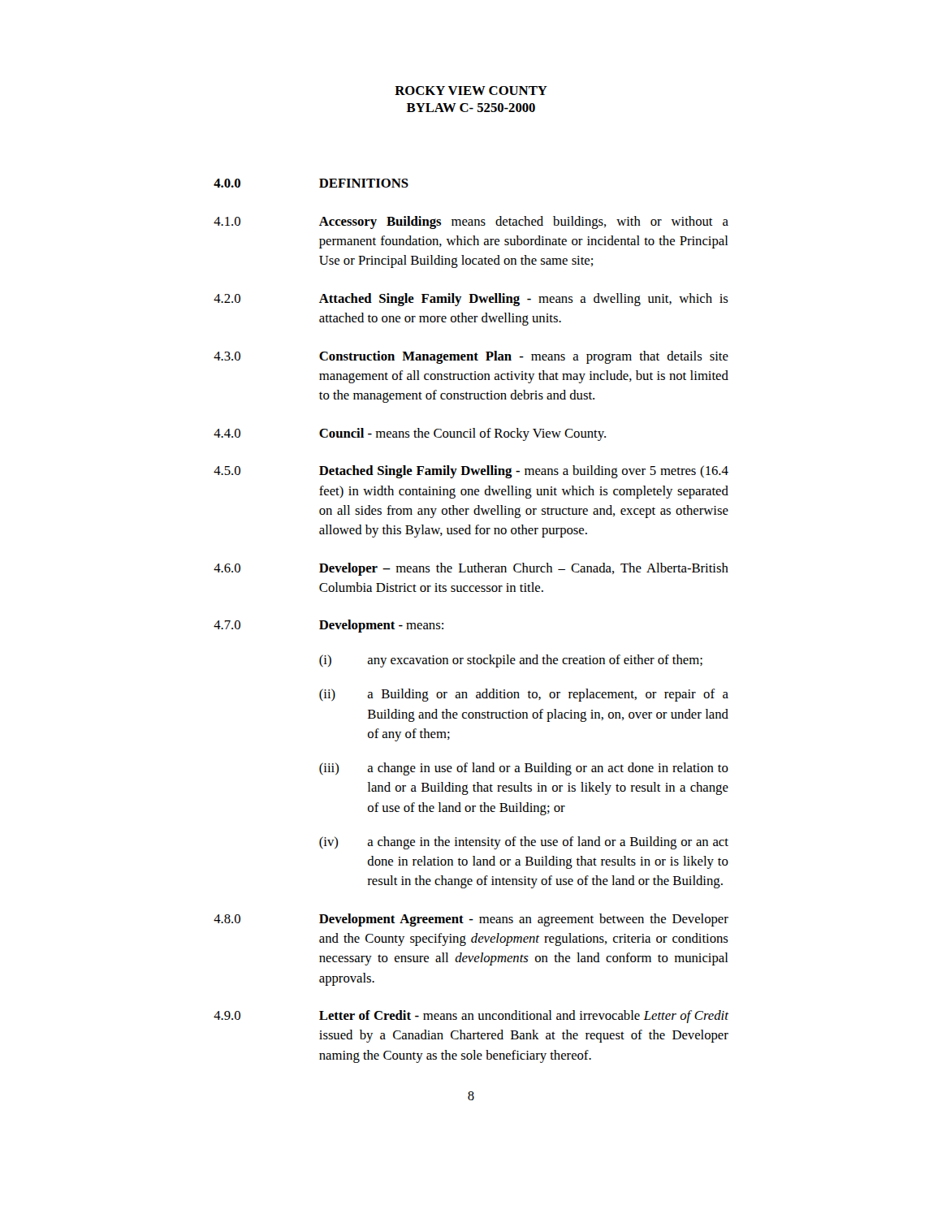ROCKY VIEW COUNTY BYLAW C- 5250-2000
4.0.0
DEFINITIONS
4.1.0
Accessory Buildings means detached buildings, with or without a permanent foundation, which are subordinate or incidental to the Principal Use or Principal Building located on the same site;
4.2.0
Attached Single Family Dwelling - means a dwelling unit, which is attached to one or more other dwelling units.
4.3.0
Construction Management Plan - means a program that details site management of all construction activity that may include, but is not limited to the management of construction debris and dust.
4.4.0
Council - means the Council of Rocky View County.
4.5.0
Detached Single Family Dwelling - means a building over 5 metres (16.4 feet) in width containing one dwelling unit which is completely separated on all sides from any other dwelling or structure and, except as otherwise allowed by this Bylaw, used for no other purpose.
4.6.0
Developer – means the Lutheran Church – Canada, The Alberta-British Columbia District or its successor in title.
4.7.0
Development - means:
(i)
any excavation or stockpile and the creation of either of them;
(ii)
a Building or an addition to, or replacement, or repair of a Building and the construction of placing in, on, over or under land of any of them;
(iii)
a change in use of land or a Building or an act done in relation to land or a Building that results in or is likely to result in a change of use of the land or the Building; or
(iv)
a change in the intensity of the use of land or a Building or an act done in relation to land or a Building that results in or is likely to result in the change of intensity of use of the land or the Building.
4.8.0
Development Agreement - means an agreement between the Developer and the County specifying development regulations, criteria or conditions necessary to ensure all developments on the land conform to municipal approvals.
4.9.0
Letter of Credit - means an unconditional and irrevocable Letter of Credit issued by a Canadian Chartered Bank at the request of the Developer naming the County as the sole beneficiary thereof.
8